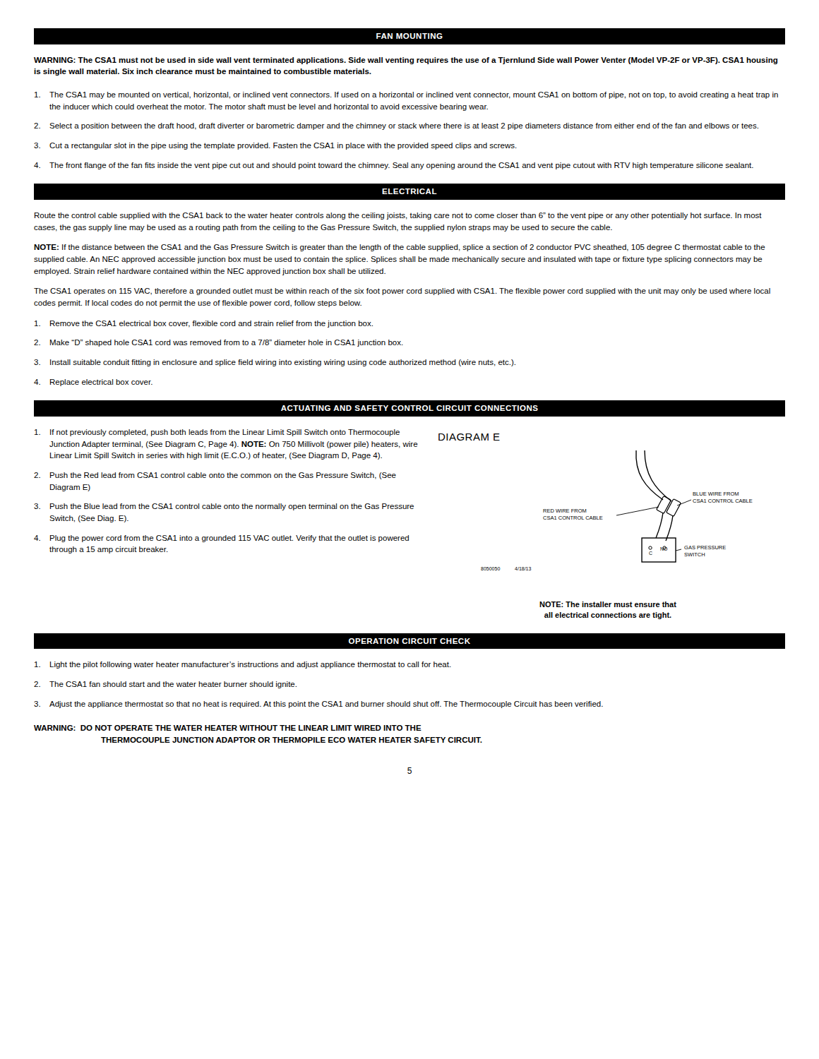FAN MOUNTING
WARNING: The CSA1 must not be used in side wall vent terminated applications. Side wall venting requires the use of a Tjernlund Side wall Power Venter (Model VP-2F or VP-3F). CSA1 housing is single wall material. Six inch clearance must be maintained to combustible materials.
The CSA1 may be mounted on vertical, horizontal, or inclined vent connectors. If used on a horizontal or inclined vent connector, mount CSA1 on bottom of pipe, not on top, to avoid creating a heat trap in the inducer which could overheat the motor. The motor shaft must be level and horizontal to avoid excessive bearing wear.
Select a position between the draft hood, draft diverter or barometric damper and the chimney or stack where there is at least 2 pipe diameters distance from either end of the fan and elbows or tees.
Cut a rectangular slot in the pipe using the template provided. Fasten the CSA1 in place with the provided speed clips and screws.
The front flange of the fan fits inside the vent pipe cut out and should point toward the chimney. Seal any opening around the CSA1 and vent pipe cutout with RTV high temperature silicone sealant.
ELECTRICAL
Route the control cable supplied with the CSA1 back to the water heater controls along the ceiling joists, taking care not to come closer than 6” to the vent pipe or any other potentially hot surface. In most cases, the gas supply line may be used as a routing path from the ceiling to the Gas Pressure Switch, the supplied nylon straps may be used to secure the cable.
NOTE: If the distance between the CSA1 and the Gas Pressure Switch is greater than the length of the cable supplied, splice a section of 2 conductor PVC sheathed, 105 degree C thermostat cable to the supplied cable. An NEC approved accessible junction box must be used to contain the splice. Splices shall be made mechanically secure and insulated with tape or fixture type splicing connectors may be employed. Strain relief hardware contained within the NEC approved junction box shall be utilized.
The CSA1 operates on 115 VAC, therefore a grounded outlet must be within reach of the six foot power cord supplied with CSA1. The flexible power cord supplied with the unit may only be used where local codes permit. If local codes do not permit the use of flexible power cord, follow steps below.
Remove the CSA1 electrical box cover, flexible cord and strain relief from the junction box.
Make “D” shaped hole CSA1 cord was removed from to a 7/8” diameter hole in CSA1 junction box.
Install suitable conduit fitting in enclosure and splice field wiring into existing wiring using code authorized method (wire nuts, etc.).
Replace electrical box cover.
ACTUATING AND SAFETY CONTROL CIRCUIT CONNECTIONS
If not previously completed, push both leads from the Linear Limit Spill Switch onto Thermocouple Junction Adapter terminal, (See Diagram C, Page 4). NOTE: On 750 Millivolt (power pile) heaters, wire Linear Limit Spill Switch in series with high limit (E.C.O.) of heater, (See Diagram D, Page 4).
Push the Red lead from CSA1 control cable onto the common on the Gas Pressure Switch, (See Diagram E)
Push the Blue lead from the CSA1 control cable onto the normally open terminal on the Gas Pressure Switch, (See Diag. E).
Plug the power cord from the CSA1 into a grounded 115 VAC outlet. Verify that the outlet is powered through a 15 amp circuit breaker.
DIAGRAM E
C NO BLUE WIRE FROM CSA1 CONTROL CABLE RED WIRE FROM CSA1 CONTROL CABLE GAS PRESSURE SWITCH 8050050 4/18/13
NOTE: The installer must ensure that
all electrical connections are tight.
OPERATION CIRCUIT CHECK
Light the pilot following water heater manufacturer’s instructions and adjust appliance thermostat to call for heat.
The CSA1 fan should start and the water heater burner should ignite.
Adjust the appliance thermostat so that no heat is required. At this point the CSA1 and burner should shut off. The Thermocouple Circuit has been verified.
WARNING: DO NOT OPERATE THE WATER HEATER WITHOUT THE LINEAR LIMIT WIRED INTO THE THERMOCOUPLE JUNCTION ADAPTOR OR THERMOPILE ECO WATER HEATER SAFETY CIRCUIT.
5